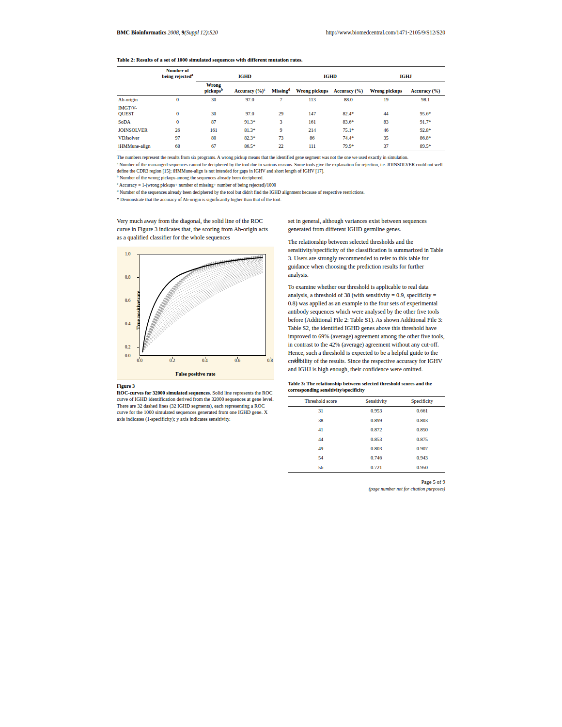BMC Bioinformatics 2008, 9(Suppl 12):S20
http://www.biomedcentral.com/1471-2105/9/S12/S20
Table 2: Results of a set of 1000 simulated sequences with different mutation rates.
| | Number of being rejected a | IGHD | IGHD | IGHJ |
| --- | --- | --- | --- | --- |
| | | Wrong pickups b | Accuracy (%) c | Missing d | Wrong pickups | Accuracy (%) | Wrong pickups | Accuracy (%) |
| Ab-origin | 0 | 30 | 97.0 | 7 | 113 | 88.0 | 19 | 98.1 |
| IMGT\V- QUEST | 0 | 30 | 97.0 | 29 | 147 | 82.4* | 44 | 95.6* |
| SoDA | 0 | 87 | 91.3* | 3 | 161 | 83.6* | 83 | 91.7* |
| JOINSOLVER | 26 | 161 | 81.3* | 9 | 214 | 75.1* | 46 | 92.8* |
| VDJsolver | 97 | 80 | 82.3* | 73 | 86 | 74.4* | 35 | 86.8* |
| iHMMune-align | 68 | 67 | 86.5* | 22 | 111 | 79.9* | 37 | 89.5* |
The numbers represent the results from six programs. A wrong pickup means that the identified gene segment was not the one we used exactly in simulation.
a Number of the rearranged sequences cannot be deciphered by the tool due to various reasons. Some tools give the explanation for rejection, i.e. JOINSOLVER could not well define the CDR3 region [15]; iHMMune-align is not intended for gaps in IGHV and short length of IGHV [17].
b Number of the wrong pickups among the sequences already been deciphered.
c Accuracy = 1-(wrong pickups+ number of missing+ number of being rejected)/1000
d Number of the sequences already been deciphered by the tool but didn't find the IGHD alignment because of respective restrictions.
* Demonstrate that the accuracy of Ab-origin is significantly higher than that of the tool.
Very much away from the diagonal, the solid line of the ROC curve in Figure 3 indicates that, the scoring from Ab-origin acts as a qualified classifier for the whole sequences
True positive rate
1.0
0.8
0.6
0.4
0.2
0.0
0.0
0.2
0.4
0.6
0.8
1.0
False positive rate
Figure 3
ROC-curves for 32000 simulated sequences. Solid line represents the ROC curve of IGHD identification derived from the 32000 sequences at gene level. There are 32 dashed lines (32 IGHD segments), each representing a ROC curve for the 1000 simulated sequences generated from one IGHD gene. X axis indicates (1-specificity); y axis indicates sensitivity.
set in general, although variances exist between sequences generated from different IGHD germline genes.
The relationship between selected thresholds and the sensitivity/specificity of the classification is summarized in Table 3. Users are strongly recommended to refer to this table for guidance when choosing the prediction results for further analysis.
To examine whether our threshold is applicable to real data analysis, a threshold of 38 (with sensitivity = 0.9, specificity = 0.8) was applied as an example to the four sets of experimental antibody sequences which were analysed by the other five tools before (Additional File 2: Table S1). As shown Additional File 3: Table S2, the identified IGHD genes above this threshold have improved to 69% (average) agreement among the other five tools, in contrast to the 42% (average) agreement without any cut-off. Hence, such a threshold is expected to be a helpful guide to the credibility of the results. Since the respective accuracy for IGHV and IGHJ is high enough, their confidence were omitted.
Table 3: The relationship between selected threshold scores and the corresponding sensitivity/specificity
| Threshold score | Sensitivity | Specificity |
| --- | --- | --- |
| 31 | 0.953 | 0.661 |
| 38 | 0.899 | 0.803 |
| 41 | 0.872 | 0.850 |
| 44 | 0.853 | 0.875 |
| 49 | 0.803 | 0.907 |
| 54 | 0.746 | 0.943 |
| 56 | 0.721 | 0.950 |
Page 5 of 9
(page number not for citation purposes)